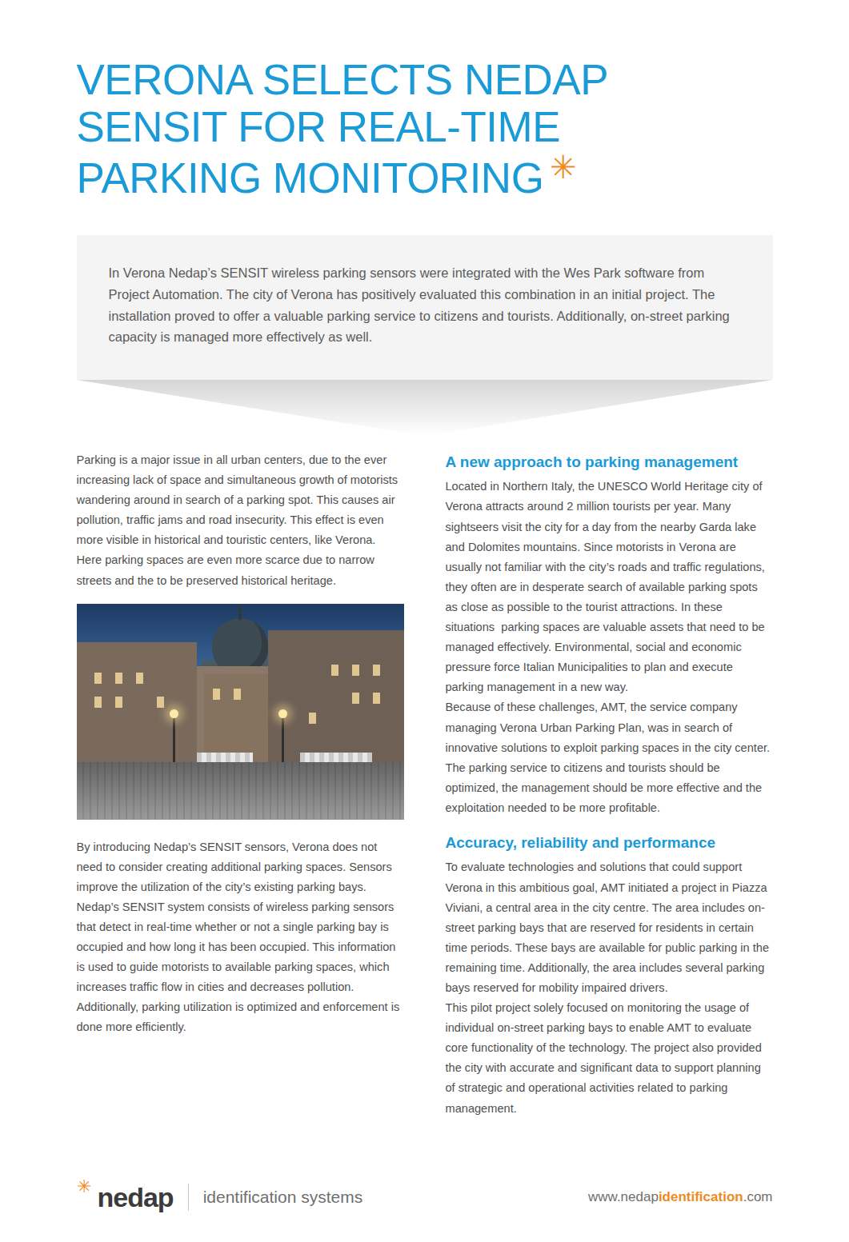Verona selects Nedap
SENSIT for real-time
parking monitoring✳
In Verona Nedap’s SENSIT wireless parking sensors were integrated with the Wes Park software from Project Automation. The city of Verona has positively evaluated this combination in an initial project. The installation proved to offer a valuable parking service to citizens and tourists. Additionally, on-street parking capacity is managed more effectively as well.
Parking is a major issue in all urban centers, due to the ever increasing lack of space and simultaneous growth of motorists wandering around in search of a parking spot. This causes air pollution, traffic jams and road insecurity. This effect is even more visible in historical and touristic centers, like Verona. Here parking spaces are even more scarce due to narrow streets and the to be preserved historical heritage.
By introducing Nedap’s SENSIT sensors, Verona does not need to consider creating additional parking spaces. Sensors improve the utilization of the city’s existing parking bays. Nedap’s SENSIT system consists of wireless parking sensors that detect in real-time whether or not a single parking bay is occupied and how long it has been occupied. This information is used to guide motorists to available parking spaces, which increases traffic flow in cities and decreases pollution. Additionally, parking utilization is optimized and enforcement is done more efficiently.
A new approach to parking management
Located in Northern Italy, the UNESCO World Heritage city of Verona attracts around 2 million tourists per year. Many sightseers visit the city for a day from the nearby Garda lake and Dolomites mountains. Since motorists in Verona are usually not familiar with the city’s roads and traffic regulations, they often are in desperate search of available parking spots as close as possible to the tourist attractions. In these situations parking spaces are valuable assets that need to be managed effectively. Environmental, social and economic pressure force Italian Municipalities to plan and execute parking management in a new way.
Because of these challenges, AMT, the service company managing Verona Urban Parking Plan, was in search of innovative solutions to exploit parking spaces in the city center. The parking service to citizens and tourists should be optimized, the management should be more effective and the exploitation needed to be more profitable.
Accuracy, reliability and performance
To evaluate technologies and solutions that could support Verona in this ambitious goal, AMT initiated a project in Piazza Viviani, a central area in the city centre. The area includes on-street parking bays that are reserved for residents in certain time periods. These bays are available for public parking in the remaining time. Additionally, the area includes several parking bays reserved for mobility impaired drivers.
This pilot project solely focused on monitoring the usage of individual on-street parking bays to enable AMT to evaluate core functionality of the technology. The project also provided the city with accurate and significant data to support planning of strategic and operational activities related to parking management.
nedap
identification systems
www.nedapidentification.com